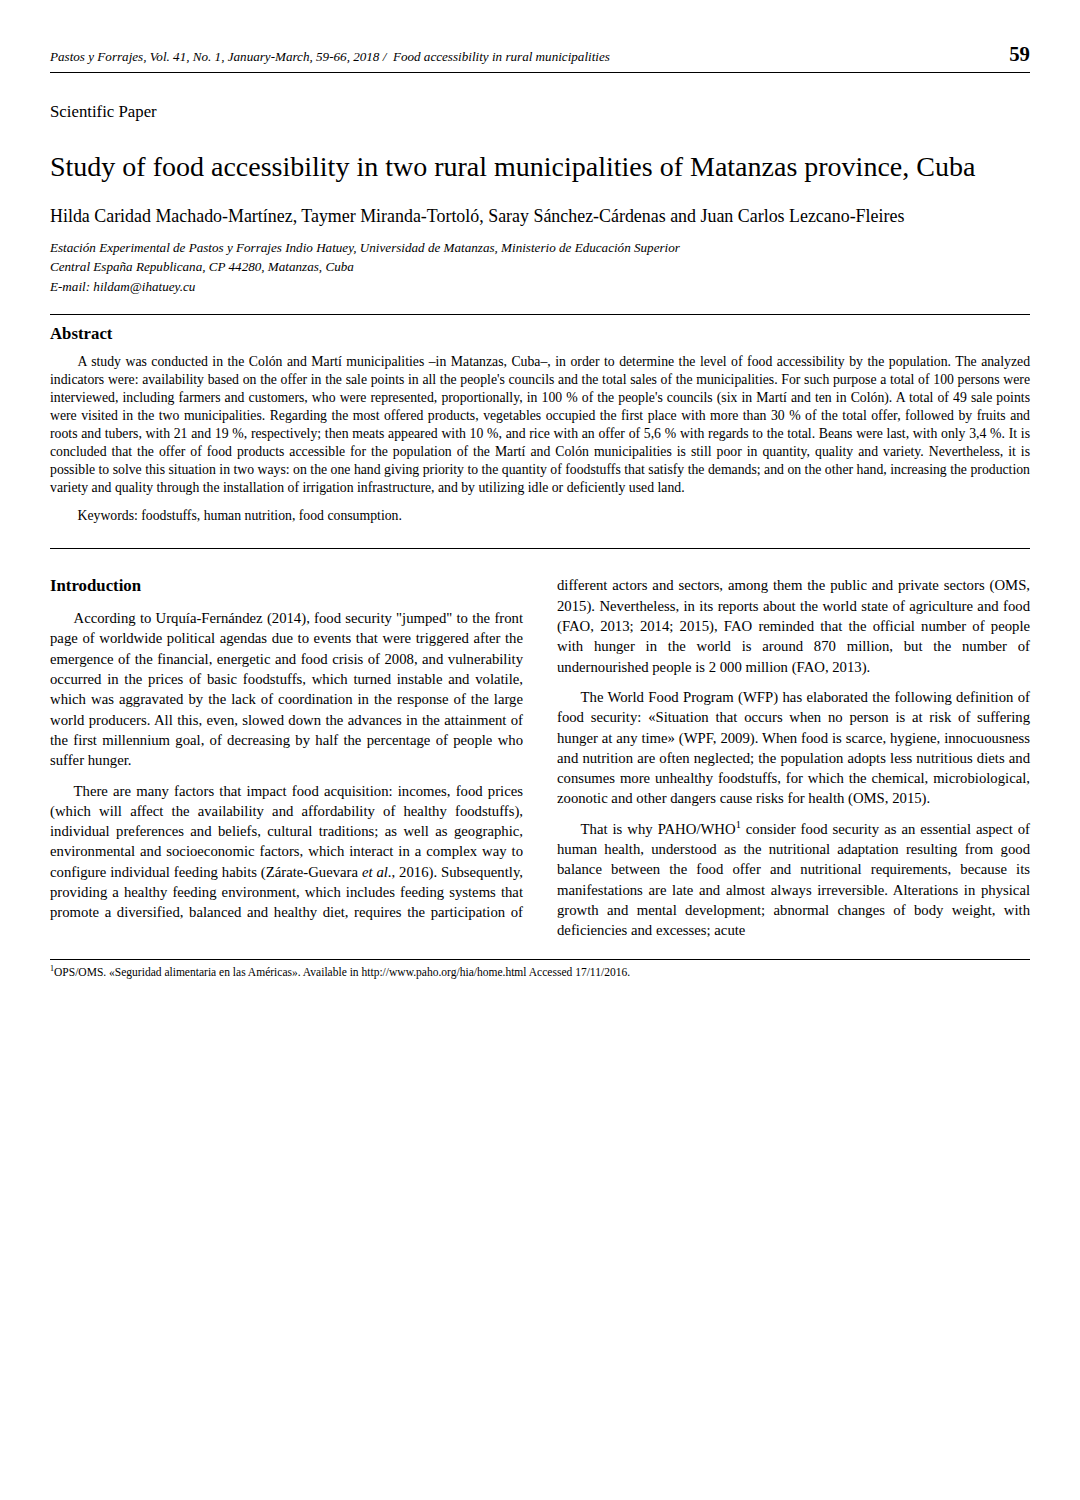Pastos y Forrajes, Vol. 41, No. 1, January-March, 59-66, 2018 / Food accessibility in rural municipalities 59
Scientific Paper
Study of food accessibility in two rural municipalities of Matanzas province, Cuba
Hilda Caridad Machado-Martínez, Taymer Miranda-Tortoló, Saray Sánchez-Cárdenas and Juan Carlos Lezcano-Fleires
Estación Experimental de Pastos y Forrajes Indio Hatuey, Universidad de Matanzas, Ministerio de Educación Superior
Central España Republicana, CP 44280, Matanzas, Cuba
E-mail: hildam@ihatuey.cu
Abstract
A study was conducted in the Colón and Martí municipalities –in Matanzas, Cuba–, in order to determine the level of food accessibility by the population. The analyzed indicators were: availability based on the offer in the sale points in all the people's councils and the total sales of the municipalities. For such purpose a total of 100 persons were interviewed, including farmers and customers, who were represented, proportionally, in 100 % of the people's councils (six in Martí and ten in Colón). A total of 49 sale points were visited in the two municipalities. Regarding the most offered products, vegetables occupied the first place with more than 30 % of the total offer, followed by fruits and roots and tubers, with 21 and 19 %, respectively; then meats appeared with 10 %, and rice with an offer of 5,6 % with regards to the total. Beans were last, with only 3,4 %. It is concluded that the offer of food products accessible for the population of the Martí and Colón municipalities is still poor in quantity, quality and variety. Nevertheless, it is possible to solve this situation in two ways: on the one hand giving priority to the quantity of foodstuffs that satisfy the demands; and on the other hand, increasing the production variety and quality through the installation of irrigation infrastructure, and by utilizing idle or deficiently used land.
Keywords: foodstuffs, human nutrition, food consumption.
Introduction
According to Urquía-Fernández (2014), food security "jumped" to the front page of worldwide political agendas due to events that were triggered after the emergence of the financial, energetic and food crisis of 2008, and vulnerability occurred in the prices of basic foodstuffs, which turned instable and volatile, which was aggravated by the lack of coordination in the response of the large world producers. All this, even, slowed down the advances in the attainment of the first millennium goal, of decreasing by half the percentage of people who suffer hunger.
There are many factors that impact food acquisition: incomes, food prices (which will affect the availability and affordability of healthy foodstuffs), individual preferences and beliefs, cultural traditions; as well as geographic, environmental and socioeconomic factors, which interact in a complex way to configure individual feeding habits (Zárate-Guevara et al., 2016). Subsequently, providing a healthy feeding environment, which includes feeding systems that promote a diversified, balanced and healthy diet, requires the participation of different actors and sectors, among them the public and private sectors (OMS, 2015). Nevertheless, in its reports about the world state of agriculture and food (FAO, 2013; 2014; 2015), FAO reminded that the official number of people with hunger in the world is around 870 million, but the number of undernourished people is 2 000 million (FAO, 2013).
The World Food Program (WFP) has elaborated the following definition of food security: «Situation that occurs when no person is at risk of suffering hunger at any time» (WPF, 2009). When food is scarce, hygiene, innocuousness and nutrition are often neglected; the population adopts less nutritious diets and consumes more unhealthy foodstuffs, for which the chemical, microbiological, zoonotic and other dangers cause risks for health (OMS, 2015).
That is why PAHO/WHO1 consider food security as an essential aspect of human health, understood as the nutritional adaptation resulting from good balance between the food offer and nutritional requirements, because its manifestations are late and almost always irreversible. Alterations in physical growth and mental development; abnormal changes of body weight, with deficiencies and excesses; acute
1OPS/OMS. «Seguridad alimentaria en las Américas». Available in http://www.paho.org/hia/home.html Accessed 17/11/2016.